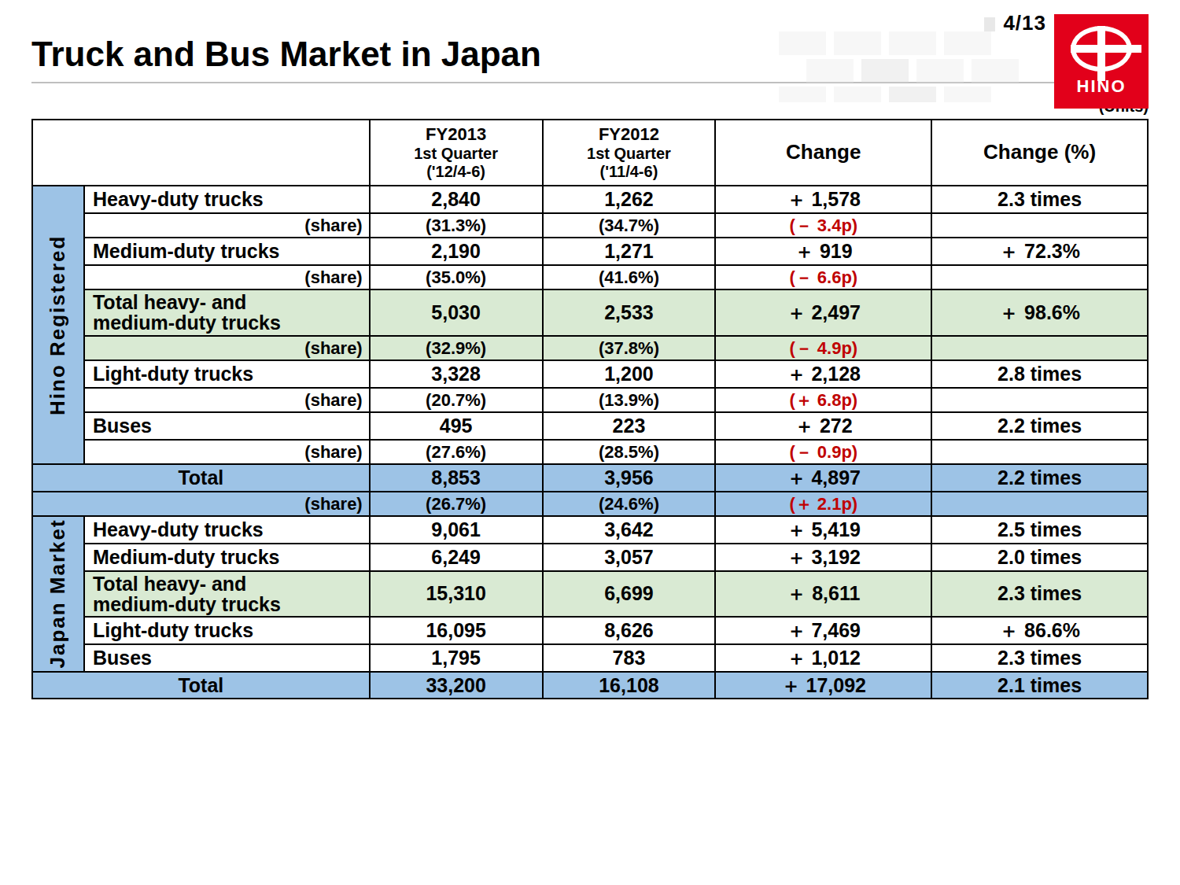4/13
HINO
Truck and Bus Market in Japan
(Units)
| | FY2013 1st Quarter ('12/4-6) | FY2012 1st Quarter ('11/4-6) | Change | Change (%) |
| --- | --- | --- | --- | --- |
| Hino Registered | Heavy-duty trucks | 2,840 | 1,262 | ＋ 1,578 | 2.3 times |
| (share) | (31.3%) | (34.7%) | (－ 3.4p) | |
| Medium-duty trucks | 2,190 | 1,271 | ＋ 919 | ＋ 72.3% |
| (share) | (35.0%) | (41.6%) | (－ 6.6p) | |
| Total heavy- and medium-duty trucks | 5,030 | 2,533 | ＋ 2,497 | ＋ 98.6% |
| (share) | (32.9%) | (37.8%) | (－ 4.9p) | |
| Light-duty trucks | 3,328 | 1,200 | ＋ 2,128 | 2.8 times |
| (share) | (20.7%) | (13.9%) | (＋ 6.8p) | |
| Buses | 495 | 223 | ＋ 272 | 2.2 times |
| (share) | (27.6%) | (28.5%) | (－ 0.9p) | |
| Total | 8,853 | 3,956 | ＋ 4,897 | 2.2 times |
| (share) | (26.7%) | (24.6%) | (＋ 2.1p) | |
| Japan Market | Heavy-duty trucks | 9,061 | 3,642 | ＋ 5,419 | 2.5 times |
| Medium-duty trucks | 6,249 | 3,057 | ＋ 3,192 | 2.0 times |
| Total heavy- and medium-duty trucks | 15,310 | 6,699 | ＋ 8,611 | 2.3 times |
| Light-duty trucks | 16,095 | 8,626 | ＋ 7,469 | ＋ 86.6% |
| Buses | 1,795 | 783 | ＋ 1,012 | 2.3 times |
| Total | 33,200 | 16,108 | ＋ 17,092 | 2.1 times |